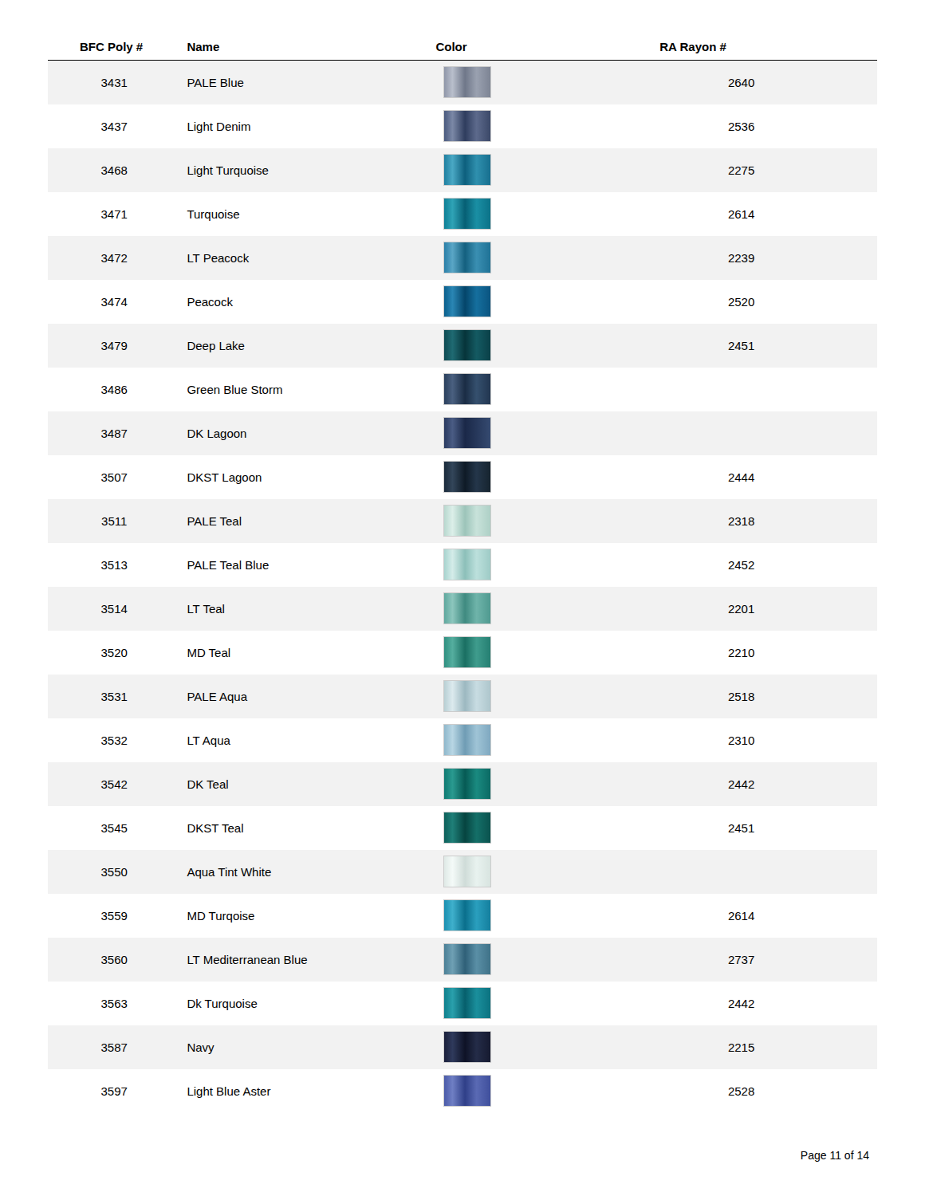| BFC Poly # | Name | Color | RA Rayon # |
| --- | --- | --- | --- |
| 3431 | PALE Blue | | 2640 |
| 3437 | Light Denim | | 2536 |
| 3468 | Light Turquoise | | 2275 |
| 3471 | Turquoise | | 2614 |
| 3472 | LT Peacock | | 2239 |
| 3474 | Peacock | | 2520 |
| 3479 | Deep Lake | | 2451 |
| 3486 | Green Blue Storm | | |
| 3487 | DK Lagoon | | |
| 3507 | DKST Lagoon | | 2444 |
| 3511 | PALE Teal | | 2318 |
| 3513 | PALE Teal Blue | | 2452 |
| 3514 | LT Teal | | 2201 |
| 3520 | MD Teal | | 2210 |
| 3531 | PALE Aqua | | 2518 |
| 3532 | LT Aqua | | 2310 |
| 3542 | DK Teal | | 2442 |
| 3545 | DKST Teal | | 2451 |
| 3550 | Aqua Tint White | | |
| 3559 | MD Turqoise | | 2614 |
| 3560 | LT Mediterranean Blue | | 2737 |
| 3563 | Dk Turquoise | | 2442 |
| 3587 | Navy | | 2215 |
| 3597 | Light Blue Aster | | 2528 |
Page 11 of 14